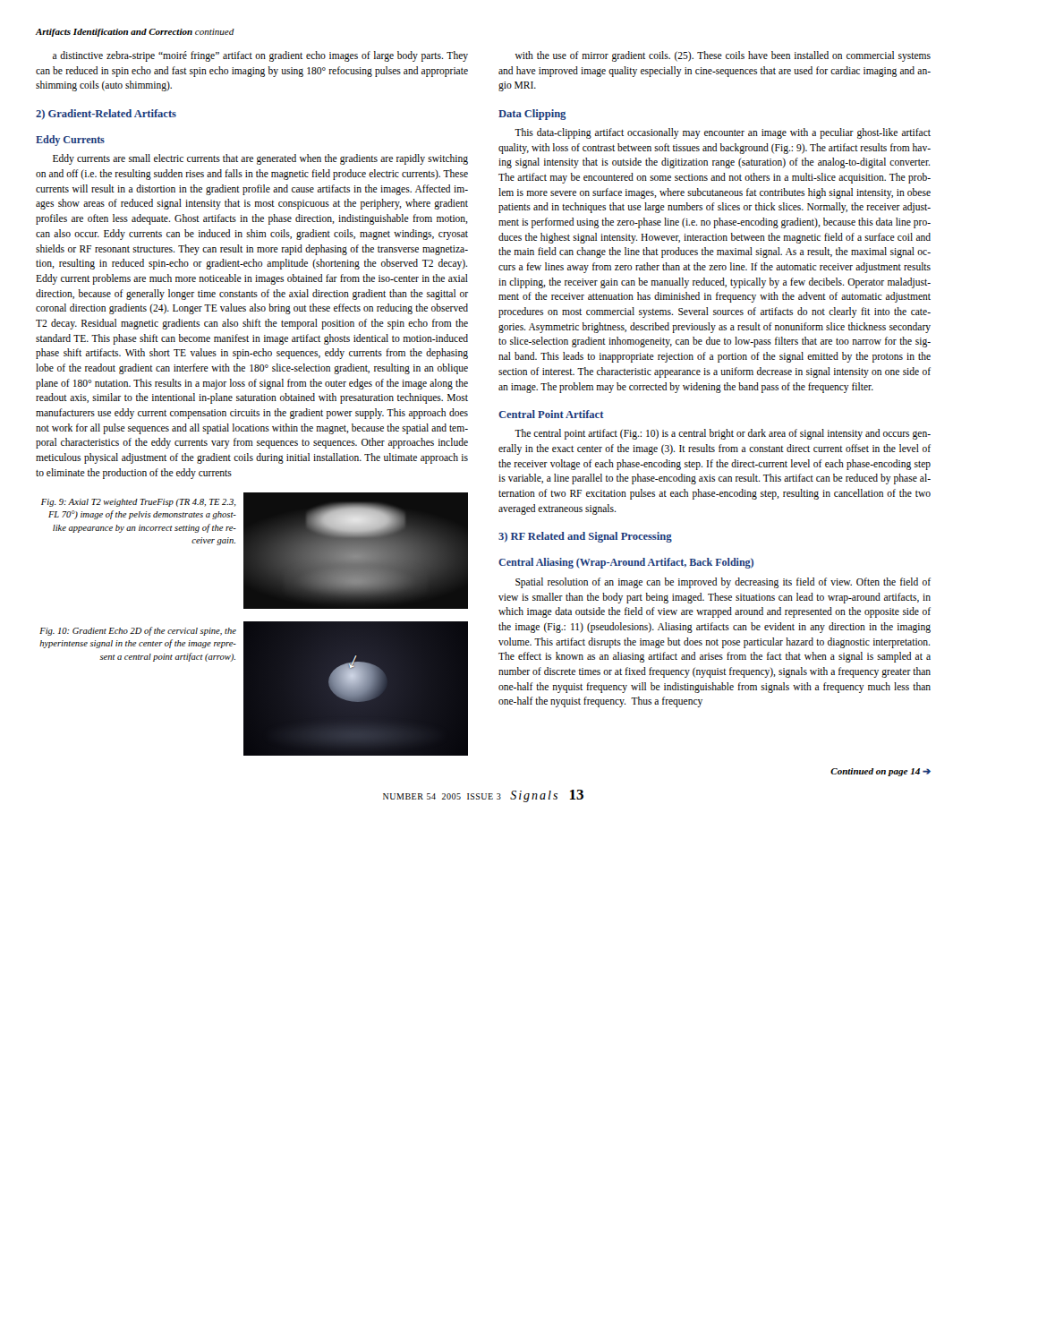Artifacts Identification and Correction continued
a distinctive zebra-stripe “moiré fringe” artifact on gradient echo images of large body parts. They can be reduced in spin echo and fast spin echo imaging by using 180° refocusing pulses and appropriate shimming coils (auto shimming).
2) Gradient-Related Artifacts
Eddy Currents
Eddy currents are small electric currents that are generated when the gradients are rapidly switching on and off (i.e. the resulting sudden rises and falls in the magnetic field produce electric currents). These currents will result in a distortion in the gradient profile and cause artifacts in the images. Affected images show areas of reduced signal intensity that is most conspicuous at the periphery, where gradient profiles are often less adequate. Ghost artifacts in the phase direction, indistinguishable from motion, can also occur. Eddy currents can be induced in shim coils, gradient coils, magnet windings, cryosat shields or RF resonant structures. They can result in more rapid dephasing of the transverse magnetization, resulting in reduced spin-echo or gradient-echo amplitude (shortening the observed T2 decay). Eddy current problems are much more noticeable in images obtained far from the iso-center in the axial direction, because of generally longer time constants of the axial direction gradient than the sagittal or coronal direction gradients (24). Longer TE values also bring out these effects on reducing the observed T2 decay. Residual magnetic gradients can also shift the temporal position of the spin echo from the standard TE. This phase shift can become manifest in image artifact ghosts identical to motion-induced phase shift artifacts. With short TE values in spin-echo sequences, eddy currents from the dephasing lobe of the readout gradient can interfere with the 180° slice-selection gradient, resulting in an oblique plane of 180° nutation. This results in a major loss of signal from the outer edges of the image along the readout axis, similar to the intentional in-plane saturation obtained with presaturation techniques. Most manufacturers use eddy current compensation circuits in the gradient power supply. This approach does not work for all pulse sequences and all spatial locations within the magnet, because the spatial and temporal characteristics of the eddy currents vary from sequences to sequences. Other approaches include meticulous physical adjustment of the gradient coils during initial installation. The ultimate approach is to eliminate the production of the eddy currents
Fig. 9: Axial T2 weighted TrueFisp (TR 4.8, TE 2.3, FL 70°) image of the pelvis demonstrates a ghost-like appearance by an incorrect setting of the receiver gain.
Fig. 10: Gradient Echo 2D of the cervical spine, the hyperintense signal in the center of the image represent a central point artifact (arrow).
with the use of mirror gradient coils. (25). These coils have been installed on commercial systems and have improved image quality especially in cine-sequences that are used for cardiac imaging and angio MRI.
Data Clipping
This data-clipping artifact occasionally may encounter an image with a peculiar ghost-like artifact quality, with loss of contrast between soft tissues and background (Fig.: 9). The artifact results from having signal intensity that is outside the digitization range (saturation) of the analog-to-digital converter. The artifact may be encountered on some sections and not others in a multi-slice acquisition. The problem is more severe on surface images, where subcutaneous fat contributes high signal intensity, in obese patients and in techniques that use large numbers of slices or thick slices. Normally, the receiver adjustment is performed using the zero-phase line (i.e. no phase-encoding gradient), because this data line produces the highest signal intensity. However, interaction between the magnetic field of a surface coil and the main field can change the line that produces the maximal signal. As a result, the maximal signal occurs a few lines away from zero rather than at the zero line. If the automatic receiver adjustment results in clipping, the receiver gain can be manually reduced, typically by a few decibels. Operator maladjustment of the receiver attenuation has diminished in frequency with the advent of automatic adjustment procedures on most commercial systems. Several sources of artifacts do not clearly fit into the categories. Asymmetric brightness, described previously as a result of nonuniform slice thickness secondary to slice-selection gradient inhomogeneity, can be due to low-pass filters that are too narrow for the signal band. This leads to inappropriate rejection of a portion of the signal emitted by the protons in the section of interest. The characteristic appearance is a uniform decrease in signal intensity on one side of an image. The problem may be corrected by widening the band pass of the frequency filter.
Central Point Artifact
The central point artifact (Fig.: 10) is a central bright or dark area of signal intensity and occurs generally in the exact center of the image (3). It results from a constant direct current offset in the level of the receiver voltage of each phase-encoding step. If the direct-current level of each phase-encoding step is variable, a line parallel to the phase-encoding axis can result. This artifact can be reduced by phase alternation of two RF excitation pulses at each phase-encoding step, resulting in cancellation of the two averaged extraneous signals.
3) RF Related and Signal Processing
Central Aliasing (Wrap-Around Artifact, Back Folding)
Spatial resolution of an image can be improved by decreasing its field of view. Often the field of view is smaller than the body part being imaged. These situations can lead to wrap-around artifacts, in which image data outside the field of view are wrapped around and represented on the opposite side of the image (Fig.: 11) (pseudolesions). Aliasing artifacts can be evident in any direction in the imaging volume. This artifact disrupts the image but does not pose particular hazard to diagnostic interpretation. The effect is known as an aliasing artifact and arises from the fact that when a signal is sampled at a number of discrete times or at fixed frequency (nyquist frequency), signals with a frequency greater than one-half the nyquist frequency will be indistinguishable from signals with a frequency much less than one-half the nyquist frequency. Thus a frequency
Continued on page 14 ➔
NUMBER 54 2005 ISSUE 3 Signals 13